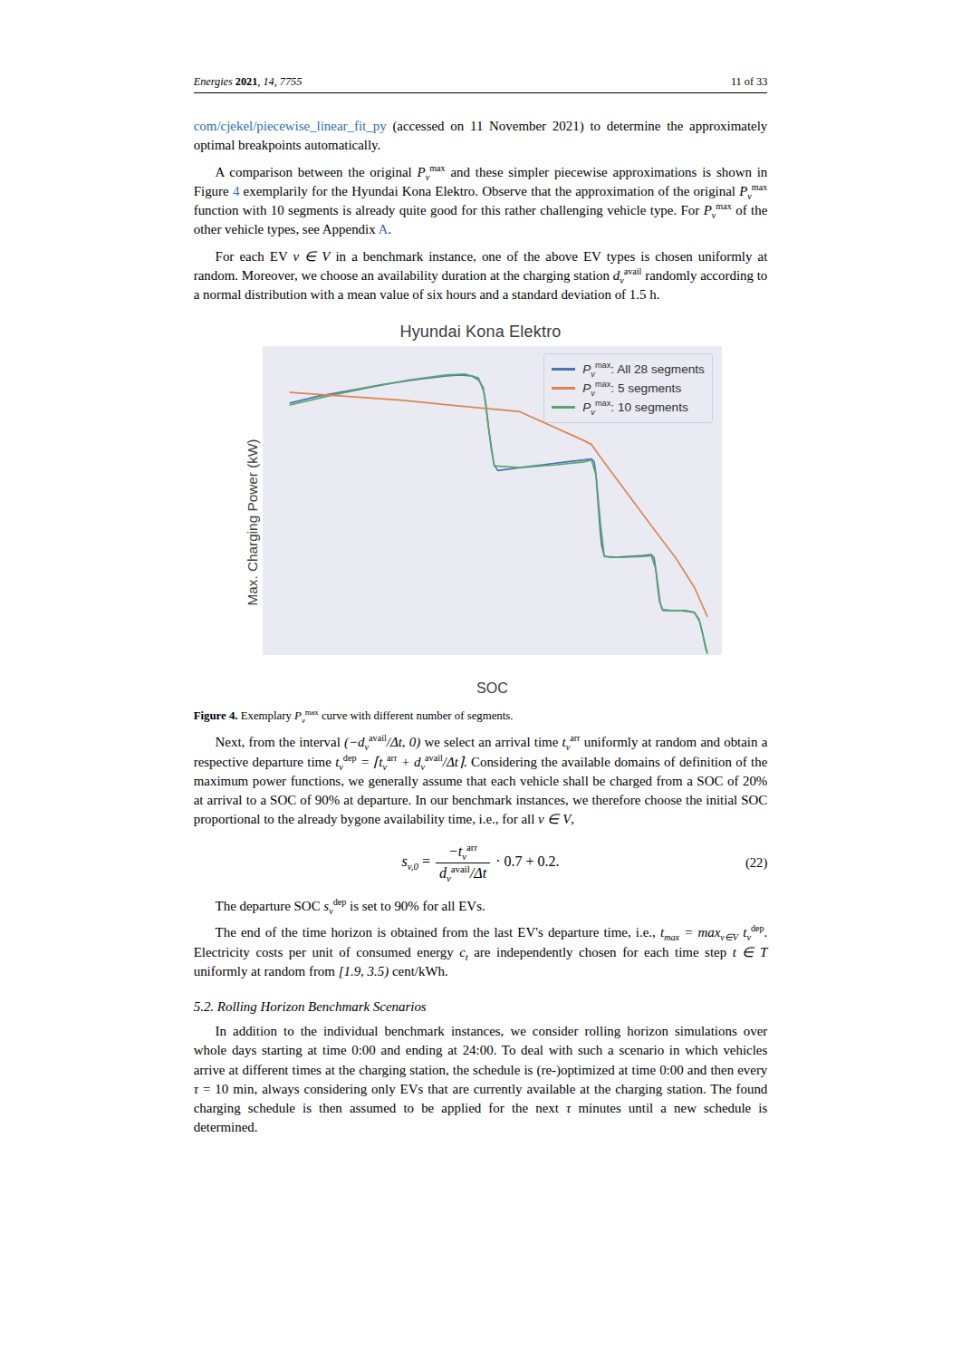Energies 2021, 14, 7755
11 of 33
com/cjekel/piecewise_linear_fit_py (accessed on 11 November 2021) to determine the approximately optimal breakpoints automatically.
A comparison between the original Pvmax and these simpler piecewise approximations is shown in Figure 4 exemplarily for the Hyundai Kona Elektro. Observe that the approximation of the original Pvmax function with 10 segments is already quite good for this rather challenging vehicle type. For Pvmax of the other vehicle types, see Appendix A.
For each EV v ∈ V in a benchmark instance, one of the above EV types is chosen uniformly at random. Moreover, we choose an availability duration at the charging station dvavail randomly according to a normal distribution with a mean value of six hours and a standard deviation of 1.5 h.
Hyundai Kona Elektro
Max. Charging Power (kW)
Pvmax: All 28 segments
Pvmax: 5 segments
Pvmax: 10 segments
SOC
Figure 4. Exemplary Pvmax curve with different number of segments.
Next, from the interval (−dvavail/Δt, 0) we select an arrival time tvarr uniformly at random and obtain a respective departure time tvdep = ⌈tvarr + dvavail/Δt⌉. Considering the available domains of definition of the maximum power functions, we generally assume that each vehicle shall be charged from a SOC of 20% at arrival to a SOC of 90% at departure. In our benchmark instances, we therefore choose the initial SOC proportional to the already bygone availability time, i.e., for all v ∈ V,
sv,0 = −tvarr dvavail/Δt · 0.7 + 0.2.
(22)
The departure SOC svdep is set to 90% for all EVs.
The end of the time horizon is obtained from the last EV's departure time, i.e., tmax = maxv∈V tvdep. Electricity costs per unit of consumed energy ct are independently chosen for each time step t ∈ T uniformly at random from [1.9, 3.5) cent/kWh.
5.2. Rolling Horizon Benchmark Scenarios
In addition to the individual benchmark instances, we consider rolling horizon simulations over whole days starting at time 0:00 and ending at 24:00. To deal with such a scenario in which vehicles arrive at different times at the charging station, the schedule is (re-)optimized at time 0:00 and then every τ = 10 min, always considering only EVs that are currently available at the charging station. The found charging schedule is then assumed to be applied for the next τ minutes until a new schedule is determined.